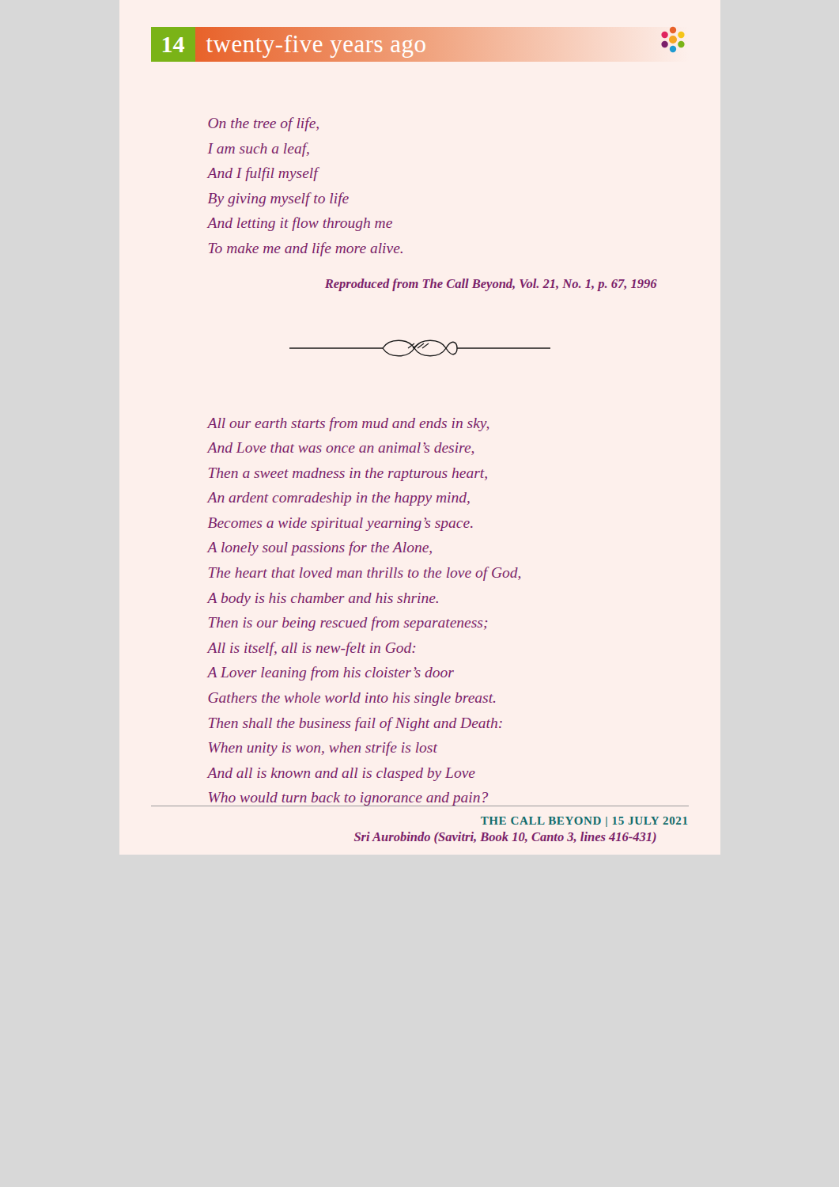14
twenty-five years ago
On the tree of life,
I am such a leaf,
And I fulfil myself
By giving myself to life
And letting it flow through me
To make me and life more alive.
Reproduced from The Call Beyond, Vol. 21, No. 1, p. 67, 1996
All our earth starts from mud and ends in sky,
And Love that was once an animal’s desire,
Then a sweet madness in the rapturous heart,
An ardent comradeship in the happy mind,
Becomes a wide spiritual yearning’s space.
A lonely soul passions for the Alone,
The heart that loved man thrills to the love of God,
A body is his chamber and his shrine.
Then is our being rescued from separateness;
All is itself, all is new-felt in God:
A Lover leaning from his cloister’s door
Gathers the whole world into his single breast.
Then shall the business fail of Night and Death:
When unity is won, when strife is lost
And all is known and all is clasped by Love
Who would turn back to ignorance and pain?
Sri Aurobindo (Savitri, Book 10, Canto 3, lines 416-431)
THE CALL BEYOND | 15 JULY 2021